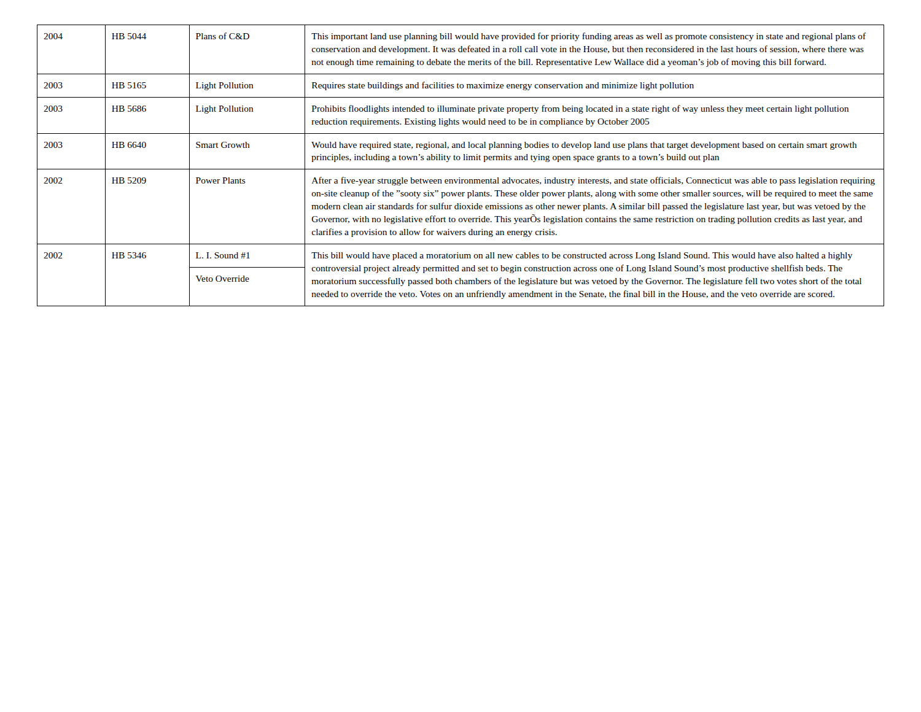| 2004 | HB 5044 | Plans of C&D | This important land use planning bill would have provided for priority funding areas as well as promote consistency in state and regional plans of conservation and development. It was defeated in a roll call vote in the House, but then reconsidered in the last hours of session, where there was not enough time remaining to debate the merits of the bill. Representative Lew Wallace did a yeoman’s job of moving this bill forward. |
| 2003 | HB 5165 | Light Pollution | Requires state buildings and facilities to maximize energy conservation and minimize light pollution |
| 2003 | HB 5686 | Light Pollution | Prohibits floodlights intended to illuminate private property from being located in a state right of way unless they meet certain light pollution reduction requirements. Existing lights would need to be in compliance by October 2005 |
| 2003 | HB 6640 | Smart Growth | Would have required state, regional, and local planning bodies to develop land use plans that target development based on certain smart growth principles, including a town’s ability to limit permits and tying open space grants to a town’s build out plan |
| 2002 | HB 5209 | Power Plants | After a five-year struggle between environmental advocates, industry interests, and state officials, Connecticut was able to pass legislation requiring on-site cleanup of the ”sooty six” power plants. These older power plants, along with some other smaller sources, will be required to meet the same modern clean air standards for sulfur dioxide emissions as other newer plants. A similar bill passed the legislature last year, but was vetoed by the Governor, with no legislative effort to override. This yearÕs legislation contains the same restriction on trading pollution credits as last year, and clarifies a provision to allow for waivers during an energy crisis. |
| 2002 | HB 5346 | L. I. Sound #1 Veto Override | This bill would have placed a moratorium on all new cables to be constructed across Long Island Sound. This would have also halted a highly controversial project already permitted and set to begin construction across one of Long Island Sound’s most productive shellfish beds. The moratorium successfully passed both chambers of the legislature but was vetoed by the Governor. The legislature fell two votes short of the total needed to override the veto. Votes on an unfriendly amendment in the Senate, the final bill in the House, and the veto override are scored. |